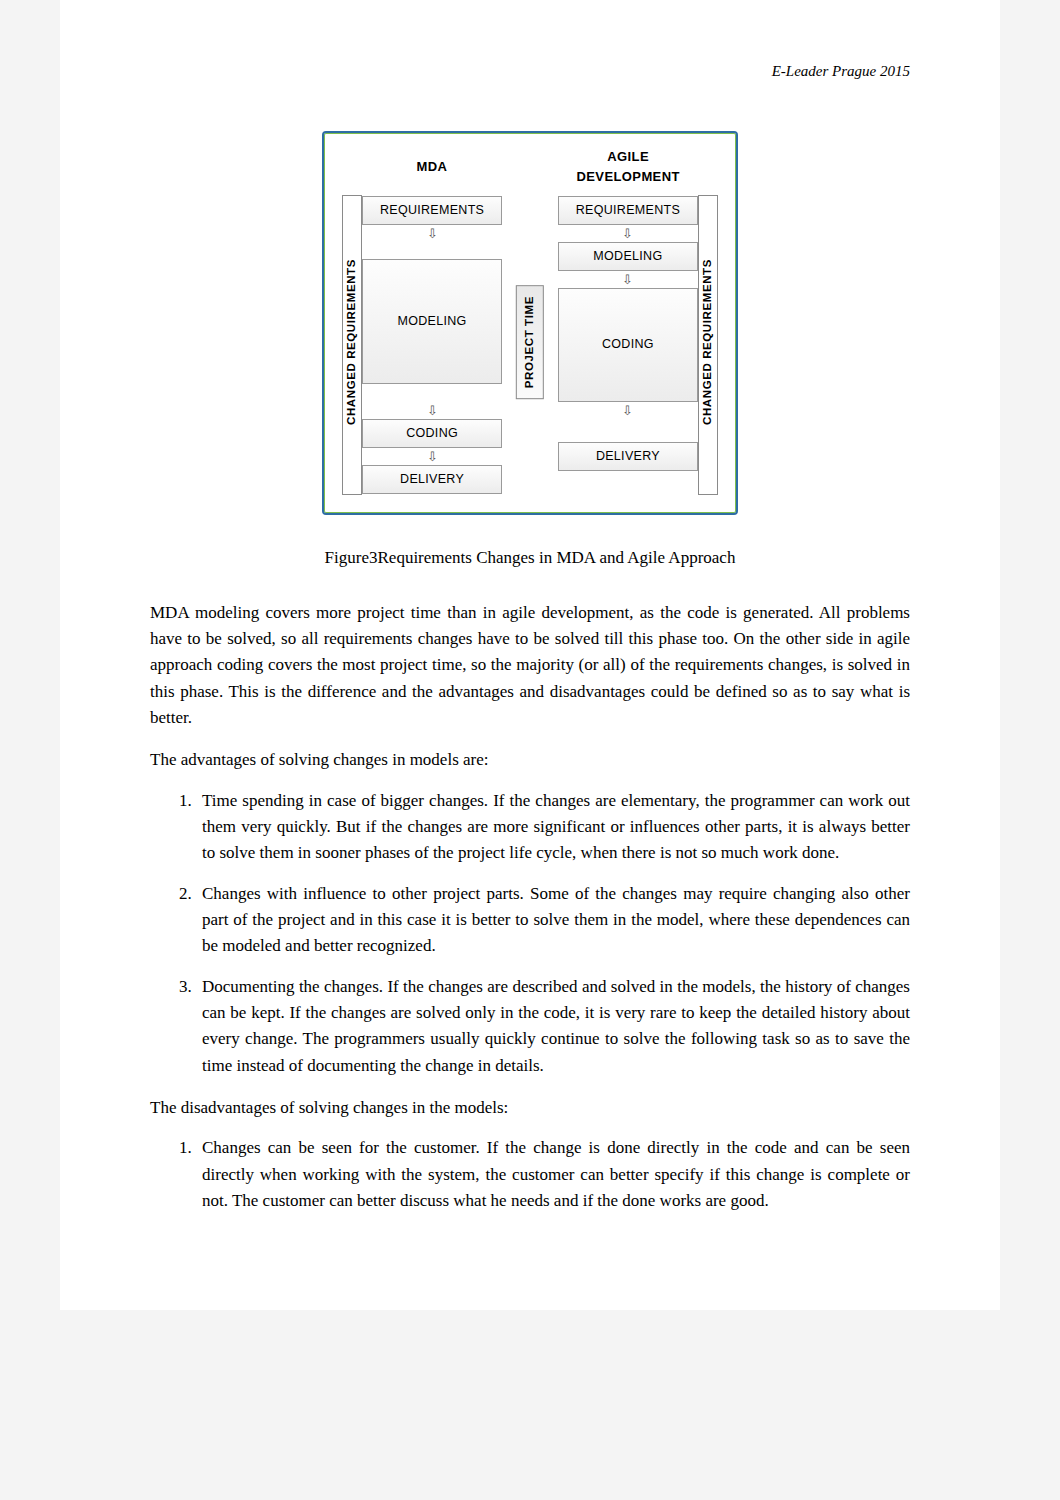E-Leader Prague 2015
| | MDA | | AGILE DEVELOPMENT | |
| CHANGED REQUIREMENTS | REQUIREMENTS | PROJECT TIME | REQUIREMENTS | CHANGED REQUIREMENTS |
| ⇩ | ⇩ |
| MODELING | MODELING |
| ⇩ |
| CODING |
| ⇩ | ⇩ |
| CODING ⇩ DELIVERY | DELIVERY |
Figure3Requirements Changes in MDA and Agile Approach
MDA modeling covers more project time than in agile development, as the code is generated. All problems have to be solved, so all requirements changes have to be solved till this phase too. On the other side in agile approach coding covers the most project time, so the majority (or all) of the requirements changes, is solved in this phase. This is the difference and the advantages and disadvantages could be defined so as to say what is better.
The advantages of solving changes in models are:
Time spending in case of bigger changes. If the changes are elementary, the programmer can work out them very quickly. But if the changes are more significant or influences other parts, it is always better to solve them in sooner phases of the project life cycle, when there is not so much work done.
Changes with influence to other project parts. Some of the changes may require changing also other part of the project and in this case it is better to solve them in the model, where these dependences can be modeled and better recognized.
Documenting the changes. If the changes are described and solved in the models, the history of changes can be kept. If the changes are solved only in the code, it is very rare to keep the detailed history about every change. The programmers usually quickly continue to solve the following task so as to save the time instead of documenting the change in details.
The disadvantages of solving changes in the models:
Changes can be seen for the customer. If the change is done directly in the code and can be seen directly when working with the system, the customer can better specify if this change is complete or not. The customer can better discuss what he needs and if the done works are good.